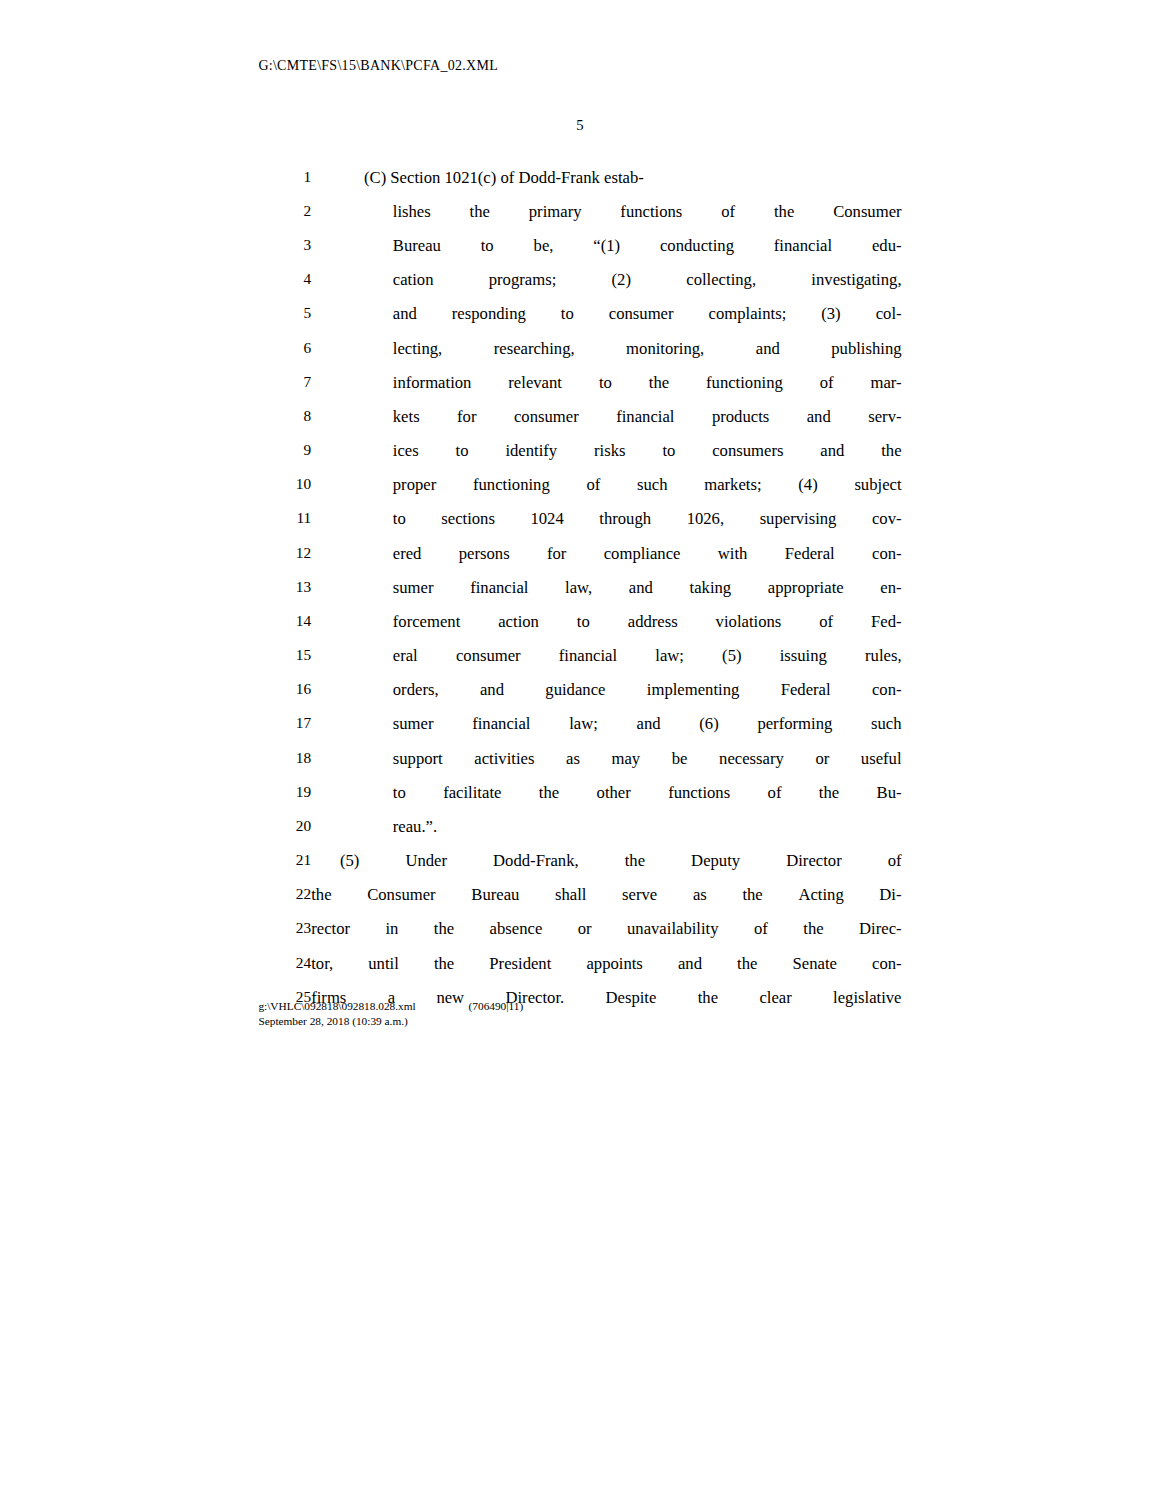G:\CMTE\FS\15\BANK\PCFA_02.XML
5
| 1 | (C) Section 1021(c) of Dodd-Frank estab- |
| 2 | lishes the primary functions of the Consumer |
| 3 | Bureau to be, “(1) conducting financial edu- |
| 4 | cation programs; (2) collecting, investigating, |
| 5 | and responding to consumer complaints; (3) col- |
| 6 | lecting, researching, monitoring, and publishing |
| 7 | information relevant to the functioning of mar- |
| 8 | kets for consumer financial products and serv- |
| 9 | ices to identify risks to consumers and the |
| 10 | proper functioning of such markets; (4) subject |
| 11 | to sections 1024 through 1026, supervising cov- |
| 12 | ered persons for compliance with Federal con- |
| 13 | sumer financial law, and taking appropriate en- |
| 14 | forcement action to address violations of Fed- |
| 15 | eral consumer financial law; (5) issuing rules, |
| 16 | orders, and guidance implementing Federal con- |
| 17 | sumer financial law; and (6) performing such |
| 18 | support activities as may be necessary or useful |
| 19 | to facilitate the other functions of the Bu- |
| 20 | reau.”. |
| 21 | (5) Under Dodd-Frank, the Deputy Director of |
| 22 | the Consumer Bureau shall serve as the Acting Di- |
| 23 | rector in the absence or unavailability of the Direc- |
| 24 | tor, until the President appoints and the Senate con- |
| 25 | firms a new Director. Despite the clear legislative |
g:\VHLC\092818\092818.028.xml (706490|11)
September 28, 2018 (10:39 a.m.)